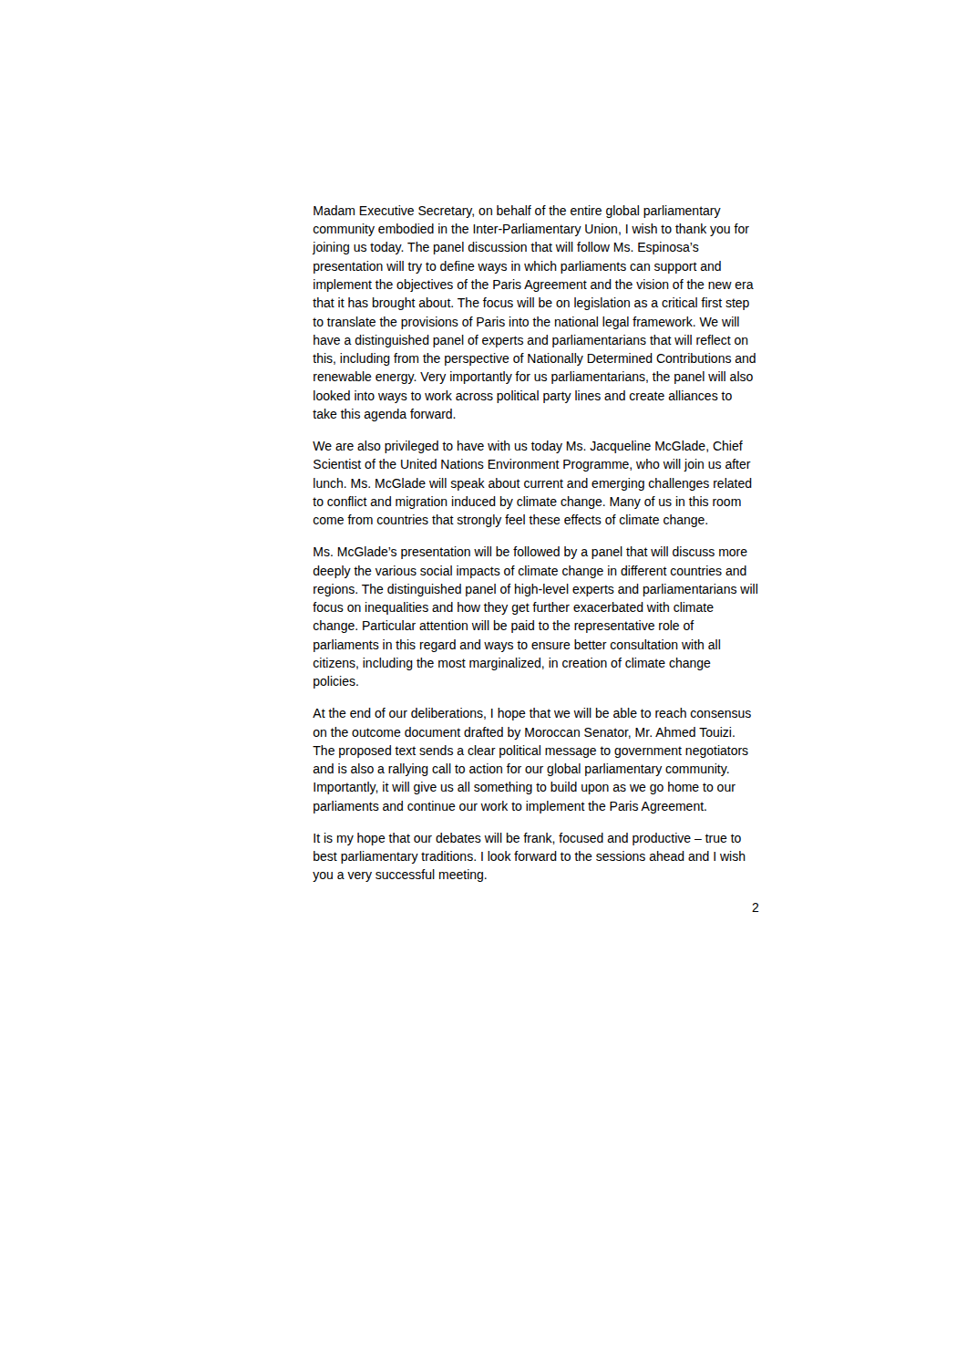Madam Executive Secretary, on behalf of the entire global parliamentary community embodied in the Inter-Parliamentary Union, I wish to thank you for joining us today. The panel discussion that will follow Ms. Espinosa’s presentation will try to define ways in which parliaments can support and implement the objectives of the Paris Agreement and the vision of the new era that it has brought about. The focus will be on legislation as a critical first step to translate the provisions of Paris into the national legal framework. We will have a distinguished panel of experts and parliamentarians that will reflect on this, including from the perspective of Nationally Determined Contributions and renewable energy. Very importantly for us parliamentarians, the panel will also looked into ways to work across political party lines and create alliances to take this agenda forward.
We are also privileged to have with us today Ms. Jacqueline McGlade, Chief Scientist of the United Nations Environment Programme, who will join us after lunch. Ms. McGlade will speak about current and emerging challenges related to conflict and migration induced by climate change. Many of us in this room come from countries that strongly feel these effects of climate change.
Ms. McGlade’s presentation will be followed by a panel that will discuss more deeply the various social impacts of climate change in different countries and regions. The distinguished panel of high-level experts and parliamentarians will focus on inequalities and how they get further exacerbated with climate change. Particular attention will be paid to the representative role of parliaments in this regard and ways to ensure better consultation with all citizens, including the most marginalized, in creation of climate change policies.
At the end of our deliberations, I hope that we will be able to reach consensus on the outcome document drafted by Moroccan Senator, Mr. Ahmed Touizi. The proposed text sends a clear political message to government negotiators and is also a rallying call to action for our global parliamentary community. Importantly, it will give us all something to build upon as we go home to our parliaments and continue our work to implement the Paris Agreement.
It is my hope that our debates will be frank, focused and productive – true to best parliamentary traditions. I look forward to the sessions ahead and I wish you a very successful meeting.
2